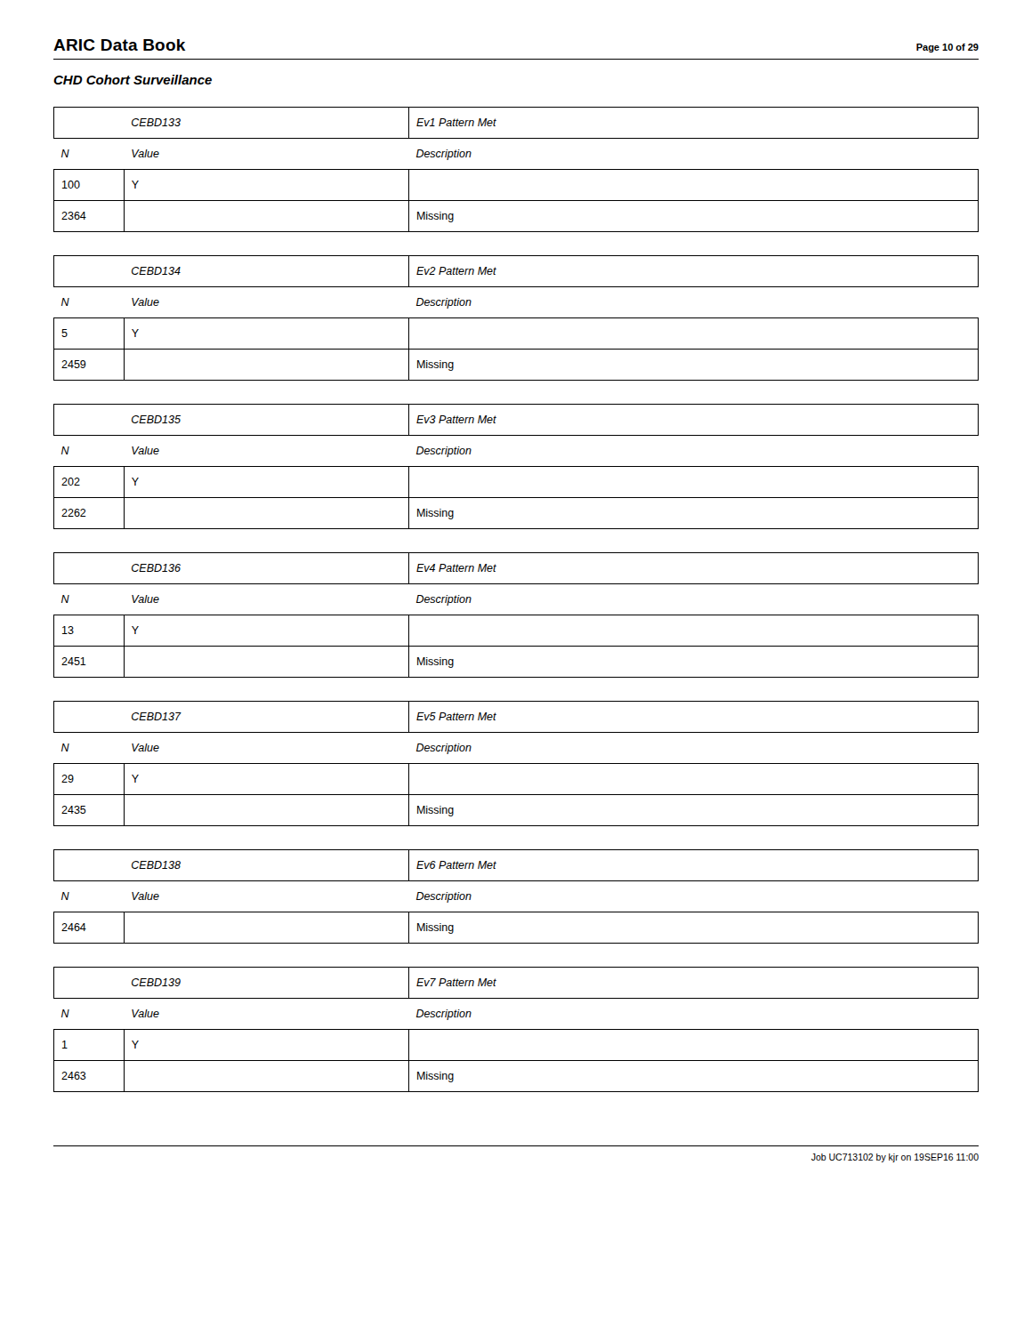ARIC Data Book
Page 10 of 29
CHD Cohort Surveillance
| | CEBD133 | Ev1 Pattern Met |
| N | Value | Description |
| 100 | Y | |
| 2364 | | Missing |
| | CEBD134 | Ev2 Pattern Met |
| N | Value | Description |
| 5 | Y | |
| 2459 | | Missing |
| | CEBD135 | Ev3 Pattern Met |
| N | Value | Description |
| 202 | Y | |
| 2262 | | Missing |
| | CEBD136 | Ev4 Pattern Met |
| N | Value | Description |
| 13 | Y | |
| 2451 | | Missing |
| | CEBD137 | Ev5 Pattern Met |
| N | Value | Description |
| 29 | Y | |
| 2435 | | Missing |
| | CEBD138 | Ev6 Pattern Met |
| N | Value | Description |
| 2464 | | Missing |
| | CEBD139 | Ev7 Pattern Met |
| N | Value | Description |
| 1 | Y | |
| 2463 | | Missing |
Job UC713102 by kjr on 19SEP16 11:00